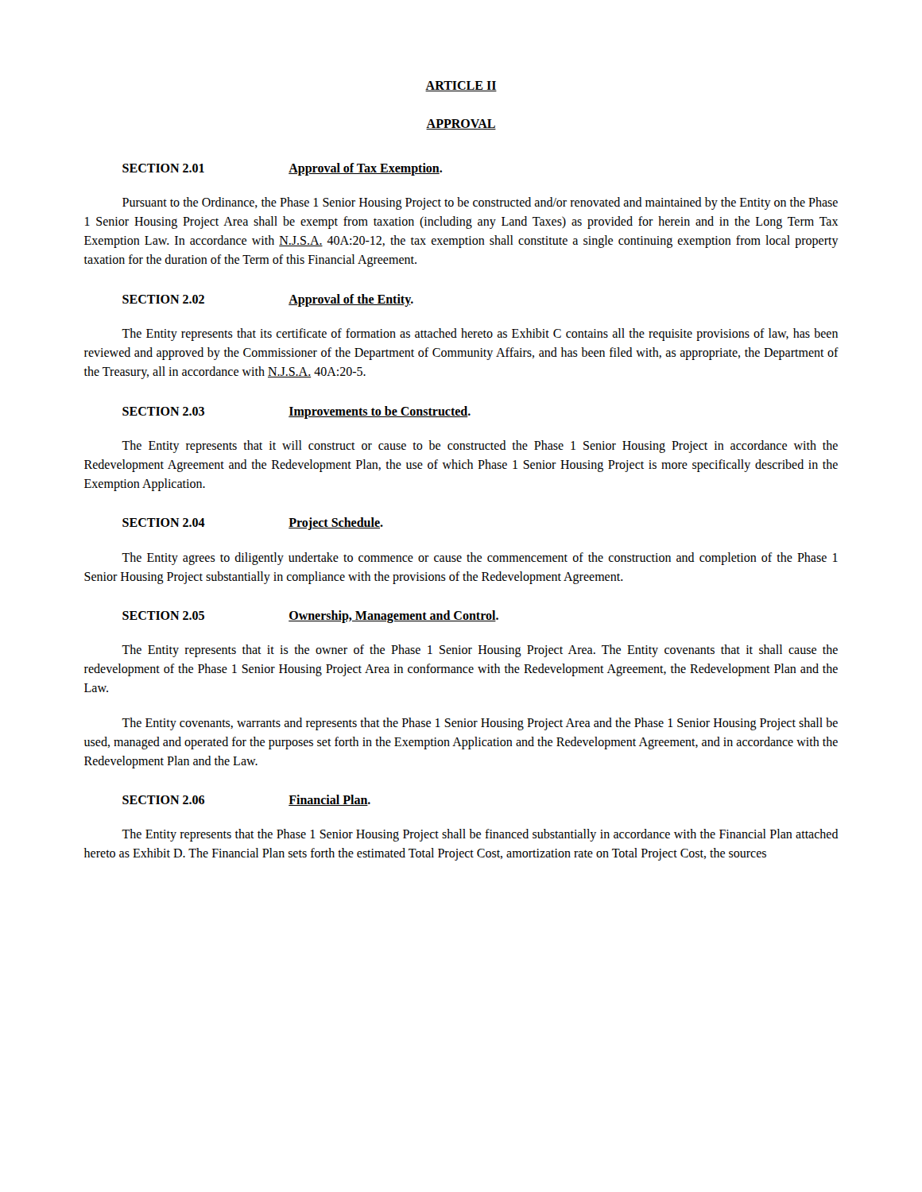ARTICLE II
APPROVAL
SECTION 2.01 Approval of Tax Exemption.
Pursuant to the Ordinance, the Phase 1 Senior Housing Project to be constructed and/or renovated and maintained by the Entity on the Phase 1 Senior Housing Project Area shall be exempt from taxation (including any Land Taxes) as provided for herein and in the Long Term Tax Exemption Law. In accordance with N.J.S.A. 40A:20-12, the tax exemption shall constitute a single continuing exemption from local property taxation for the duration of the Term of this Financial Agreement.
SECTION 2.02 Approval of the Entity.
The Entity represents that its certificate of formation as attached hereto as Exhibit C contains all the requisite provisions of law, has been reviewed and approved by the Commissioner of the Department of Community Affairs, and has been filed with, as appropriate, the Department of the Treasury, all in accordance with N.J.S.A. 40A:20-5.
SECTION 2.03 Improvements to be Constructed.
The Entity represents that it will construct or cause to be constructed the Phase 1 Senior Housing Project in accordance with the Redevelopment Agreement and the Redevelopment Plan, the use of which Phase 1 Senior Housing Project is more specifically described in the Exemption Application.
SECTION 2.04 Project Schedule.
The Entity agrees to diligently undertake to commence or cause the commencement of the construction and completion of the Phase 1 Senior Housing Project substantially in compliance with the provisions of the Redevelopment Agreement.
SECTION 2.05 Ownership, Management and Control.
The Entity represents that it is the owner of the Phase 1 Senior Housing Project Area. The Entity covenants that it shall cause the redevelopment of the Phase 1 Senior Housing Project Area in conformance with the Redevelopment Agreement, the Redevelopment Plan and the Law.
The Entity covenants, warrants and represents that the Phase 1 Senior Housing Project Area and the Phase 1 Senior Housing Project shall be used, managed and operated for the purposes set forth in the Exemption Application and the Redevelopment Agreement, and in accordance with the Redevelopment Plan and the Law.
SECTION 2.06 Financial Plan.
The Entity represents that the Phase 1 Senior Housing Project shall be financed substantially in accordance with the Financial Plan attached hereto as Exhibit D. The Financial Plan sets forth the estimated Total Project Cost, amortization rate on Total Project Cost, the sources